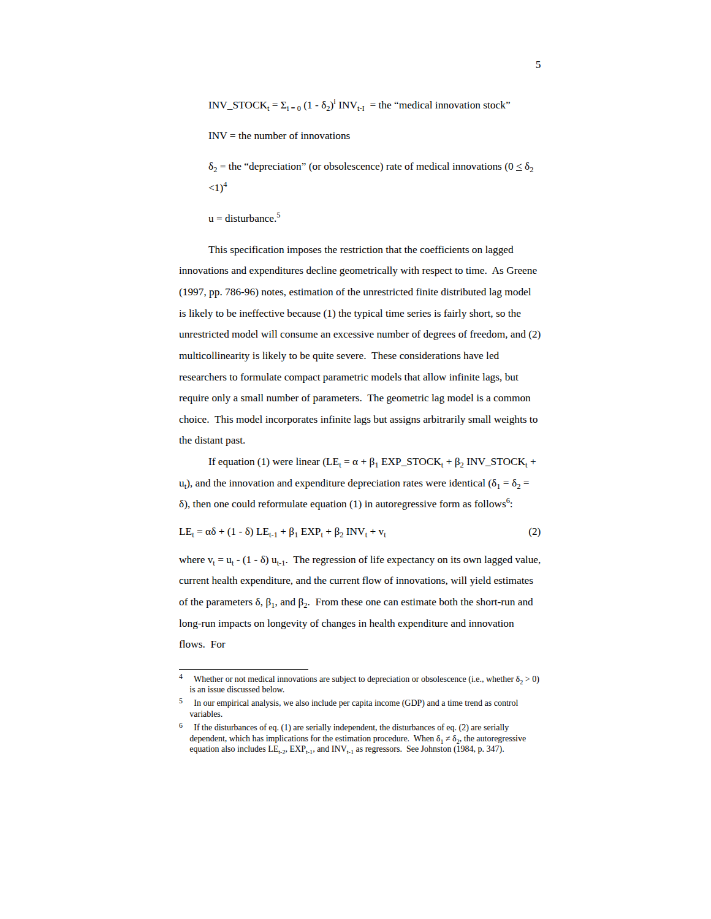5
INV_STOCKt = Σi = 0 (1 - δ2)i INVt-I = the “medical innovation stock”
INV = the number of innovations
δ2 = the “depreciation” (or obsolescence) rate of medical innovations (0 < δ2 <1)4
u = disturbance.5
This specification imposes the restriction that the coefficients on lagged innovations and expenditures decline geometrically with respect to time. As Greene (1997, pp. 786-96) notes, estimation of the unrestricted finite distributed lag model is likely to be ineffective because (1) the typical time series is fairly short, so the unrestricted model will consume an excessive number of degrees of freedom, and (2) multicollinearity is likely to be quite severe. These considerations have led researchers to formulate compact parametric models that allow infinite lags, but require only a small number of parameters. The geometric lag model is a common choice. This model incorporates infinite lags but assigns arbitrarily small weights to the distant past.
If equation (1) were linear (LEt = α + β1 EXP_STOCKt + β2 INV_STOCKt + ut), and the innovation and expenditure depreciation rates were identical (δ1 = δ2 = δ), then one could reformulate equation (1) in autoregressive form as follows6:
(2) LEt = αδ + (1 - δ) LEt-1 + β1 EXPt + β2 INVt + vt
where vt = ut - (1 - δ) ut-1. The regression of life expectancy on its own lagged value, current health expenditure, and the current flow of innovations, will yield estimates of the parameters δ, β1, and β2. From these one can estimate both the short-run and long-run impacts on longevity of changes in health expenditure and innovation flows. For
4 Whether or not medical innovations are subject to depreciation or obsolescence (i.e., whether δ2 > 0) is an issue discussed below.
5 In our empirical analysis, we also include per capita income (GDP) and a time trend as control variables.
6 If the disturbances of eq. (1) are serially independent, the disturbances of eq. (2) are serially dependent, which has implications for the estimation procedure. When δ1 ≠ δ2, the autoregressive equation also includes LEt-2, EXPt-1, and INVt-1 as regressors. See Johnston (1984, p. 347).